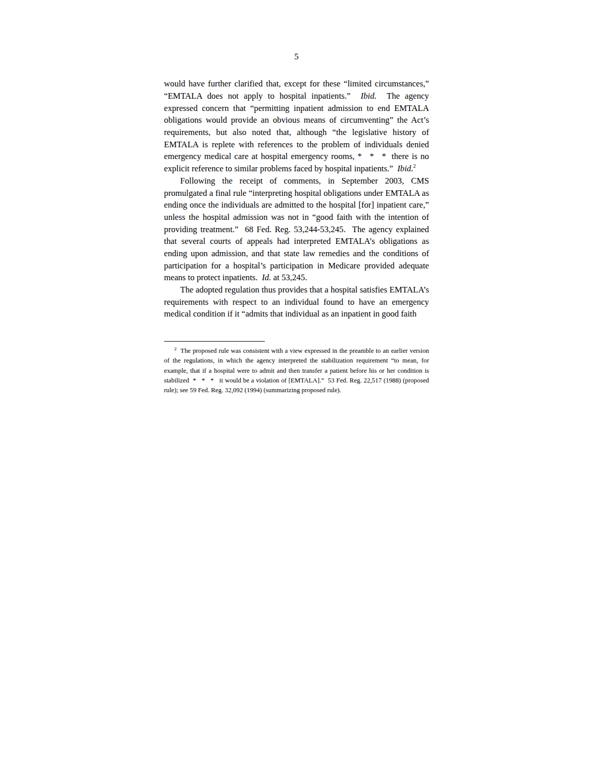5
would have further clarified that, except for these “limited circumstances,” “EMTALA does not apply to hospital inpatients.” Ibid. The agency expressed concern that “permitting inpatient admission to end EMTALA obligations would provide an obvious means of circumventing” the Act’s requirements, but also noted that, although “the legislative history of EMTALA is replete with references to the problem of individuals denied emergency medical care at hospital emergency rooms, * * * there is no explicit reference to similar problems faced by hospital inpatients.” Ibid.2
Following the receipt of comments, in September 2003, CMS promulgated a final rule “interpreting hospital obligations under EMTALA as ending once the individuals are admitted to the hospital [for] inpatient care,” unless the hospital admission was not in “good faith with the intention of providing treatment.” 68 Fed. Reg. 53,244-53,245. The agency explained that several courts of appeals had interpreted EMTALA’s obligations as ending upon admission, and that state law remedies and the conditions of participation for a hospital’s participation in Medicare provided adequate means to protect inpatients. Id. at 53,245.
The adopted regulation thus provides that a hospital satisfies EMTALA’s requirements with respect to an individual found to have an emergency medical condition if it “admits that individual as an inpatient in good faith
2 The proposed rule was consistent with a view expressed in the preamble to an earlier version of the regulations, in which the agency interpreted the stabilization requirement “to mean, for example, that if a hospital were to admit and then transfer a patient before his or her condition is stabilized * * * it would be a violation of [EMTALA].” 53 Fed. Reg. 22,517 (1988) (proposed rule); see 59 Fed. Reg. 32,092 (1994) (summarizing proposed rule).